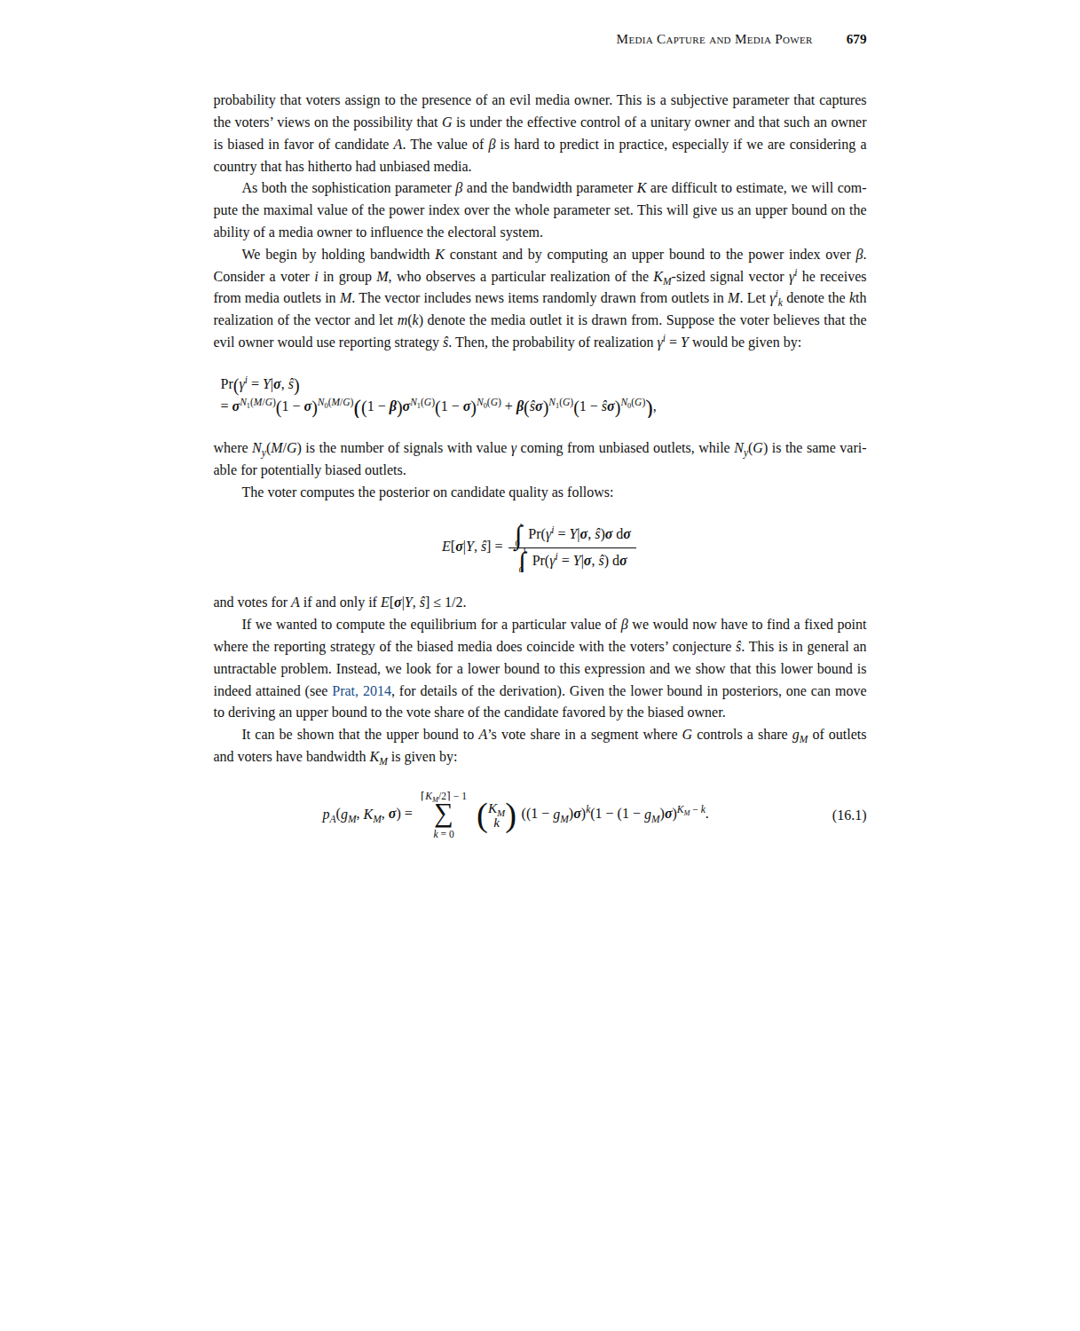Media Capture and Media Power 679
probability that voters assign to the presence of an evil media owner. This is a subjective parameter that captures the voters’ views on the possibility that G is under the effective control of a unitary owner and that such an owner is biased in favor of candidate A. The value of β is hard to predict in practice, especially if we are considering a country that has hitherto had unbiased media.
As both the sophistication parameter β and the bandwidth parameter K are difficult to estimate, we will compute the maximal value of the power index over the whole parameter set. This will give us an upper bound on the ability of a media owner to influence the electoral system.
We begin by holding bandwidth K constant and by computing an upper bound to the power index over β. Consider a voter i in group M, who observes a particular realization of the KM-sized signal vector γi he receives from media outlets in M. The vector includes news items randomly drawn from outlets in M. Let γik denote the kth realization of the vector and let m(k) denote the media outlet it is drawn from. Suppose the voter believes that the evil owner would use reporting strategy ŝ. Then, the probability of realization γi = Y would be given by:
Pr(γi = Y|σ, ŝ)
= σN1(M/G)(1 − σ)N0(M/G)((1 − β) σN1(G)(1 − σ)N0(G) + β(ŝσ)N1(G)(1 − ŝσ)N0(G)),
where Ny(M/G) is the number of signals with value γ coming from unbiased outlets, while Ny(G) is the same variable for potentially biased outlets.
The voter computes the posterior on candidate quality as follows:
E[σ|Y, ŝ] = ∫10 Pr(γi = Y|σ, ŝ)σ dσ ∫10 Pr(γi = Y|σ, ŝ) dσ
and votes for A if and only if E[σ|Y, ŝ] ≤ 1/2.
If we wanted to compute the equilibrium for a particular value of β we would now have to find a fixed point where the reporting strategy of the biased media does coincide with the voters’ conjecture ŝ. This is in general an untractable problem. Instead, we look for a lower bound to this expression and we show that this lower bound is indeed attained (see Prat, 2014, for details of the derivation). Given the lower bound in posteriors, one can move to deriving an upper bound to the vote share of the candidate favored by the biased owner.
It can be shown that the upper bound to A’s vote share in a segment where G controls a share gM of outlets and voters have bandwidth KM is given by:
pA(gM, KM, σ) = ⌈KM/2⌉ − 1 ∑ k = 0 (KM
k) ((1 − gM)σ)k(1 − (1 − gM)σ)KM − k. (16.1)